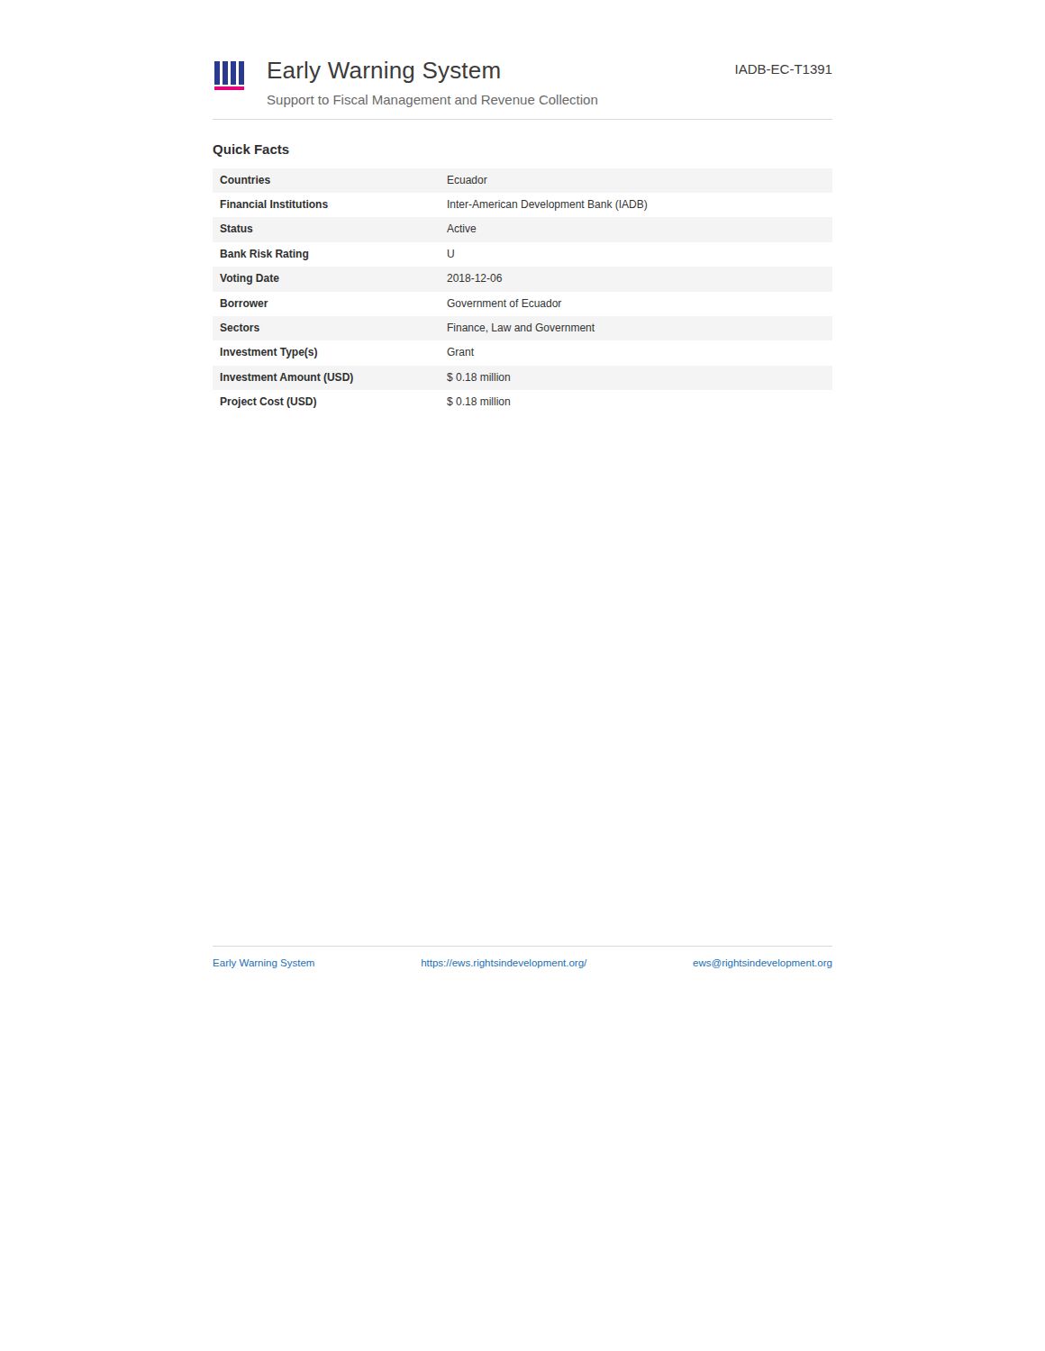Early Warning System
Support to Fiscal Management and Revenue Collection
IADB-EC-T1391
Quick Facts
| Countries | Ecuador |
| Financial Institutions | Inter-American Development Bank (IADB) |
| Status | Active |
| Bank Risk Rating | U |
| Voting Date | 2018-12-06 |
| Borrower | Government of Ecuador |
| Sectors | Finance, Law and Government |
| Investment Type(s) | Grant |
| Investment Amount (USD) | $ 0.18 million |
| Project Cost (USD) | $ 0.18 million |
Early Warning System
https://ews.rightsindevelopment.org/
ews@rightsindevelopment.org